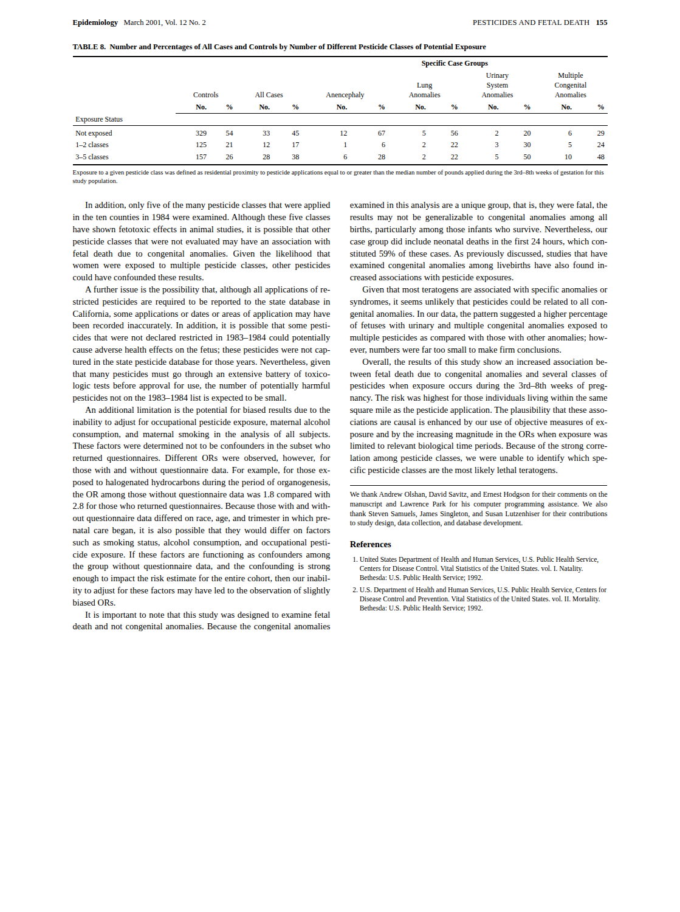Epidemiology March 2001, Vol. 12 No. 2
PESTICIDES AND FETAL DEATH 155
TABLE 8. Number and Percentages of All Cases and Controls by Number of Different Pesticide Classes of Potential Exposure
| | | Specific Case Groups |
| --- | --- | --- |
| Controls | All Cases | Anencephaly | Lung Anomalies | Urinary System Anomalies | Multiple Congenital Anomalies |
| No. | % | No. | % | No. | % | No. | % | No. | % | No. | % |
| Exposure Status | |
| Not exposed | 329 | 54 | 33 | 45 | 12 | 67 | 5 | 56 | 2 | 20 | 6 | 29 |
| 1–2 classes | 125 | 21 | 12 | 17 | 1 | 6 | 2 | 22 | 3 | 30 | 5 | 24 |
| 3–5 classes | 157 | 26 | 28 | 38 | 6 | 28 | 2 | 22 | 5 | 50 | 10 | 48 |
Exposure to a given pesticide class was defined as residential proximity to pesticide applications equal to or greater than the median number of pounds applied during the 3rd–8th weeks of gestation for this study population.
In addition, only five of the many pesticide classes that were applied in the ten counties in 1984 were examined. Although these five classes have shown fetotoxic effects in animal studies, it is possible that other pesticide classes that were not evaluated may have an association with fetal death due to congenital anomalies. Given the likelihood that women were exposed to multiple pesticide classes, other pesticides could have confounded these results.
A further issue is the possibility that, although all applications of restricted pesticides are required to be reported to the state database in California, some applications or dates or areas of application may have been recorded inaccurately. In addition, it is possible that some pesticides that were not declared restricted in 1983–1984 could potentially cause adverse health effects on the fetus; these pesticides were not captured in the state pesticide database for those years. Nevertheless, given that many pesticides must go through an extensive battery of toxicologic tests before approval for use, the number of potentially harmful pesticides not on the 1983–1984 list is expected to be small.
An additional limitation is the potential for biased results due to the inability to adjust for occupational pesticide exposure, maternal alcohol consumption, and maternal smoking in the analysis of all subjects. These factors were determined not to be confounders in the subset who returned questionnaires. Different ORs were observed, however, for those with and without questionnaire data. For example, for those exposed to halogenated hydrocarbons during the period of organogenesis, the OR among those without questionnaire data was 1.8 compared with 2.8 for those who returned questionnaires. Because those with and without questionnaire data differed on race, age, and trimester in which prenatal care began, it is also possible that they would differ on factors such as smoking status, alcohol consumption, and occupational pesticide exposure. If these factors are functioning as confounders among the group without questionnaire data, and the confounding is strong enough to impact the risk estimate for the entire cohort, then our inability to adjust for these factors may have led to the observation of slightly biased ORs.
It is important to note that this study was designed to examine fetal death and not congenital anomalies. Because the congenital anomalies examined in this analysis are a unique group, that is, they were fatal, the results may not be generalizable to congenital anomalies among all births, particularly among those infants who survive. Nevertheless, our case group did include neonatal deaths in the first 24 hours, which constituted 59% of these cases. As previously discussed, studies that have examined congenital anomalies among livebirths have also found increased associations with pesticide exposures.
Given that most teratogens are associated with specific anomalies or syndromes, it seems unlikely that pesticides could be related to all congenital anomalies. In our data, the pattern suggested a higher percentage of fetuses with urinary and multiple congenital anomalies exposed to multiple pesticides as compared with those with other anomalies; however, numbers were far too small to make firm conclusions.
Overall, the results of this study show an increased association between fetal death due to congenital anomalies and several classes of pesticides when exposure occurs during the 3rd–8th weeks of pregnancy. The risk was highest for those individuals living within the same square mile as the pesticide application. The plausibility that these associations are causal is enhanced by our use of objective measures of exposure and by the increasing magnitude in the ORs when exposure was limited to relevant biological time periods. Because of the strong correlation among pesticide classes, we were unable to identify which specific pesticide classes are the most likely lethal teratogens.
We thank Andrew Olshan, David Savitz, and Ernest Hodgson for their comments on the manuscript and Lawrence Park for his computer programming assistance. We also thank Steven Samuels, James Singleton, and Susan Lutzenhiser for their contributions to study design, data collection, and database development.
References
United States Department of Health and Human Services, U.S. Public Health Service, Centers for Disease Control. Vital Statistics of the United States. vol. I. Natality. Bethesda: U.S. Public Health Service; 1992.
U.S. Department of Health and Human Services, U.S. Public Health Service, Centers for Disease Control and Prevention. Vital Statistics of the United States. vol. II. Mortality. Bethesda: U.S. Public Health Service; 1992.